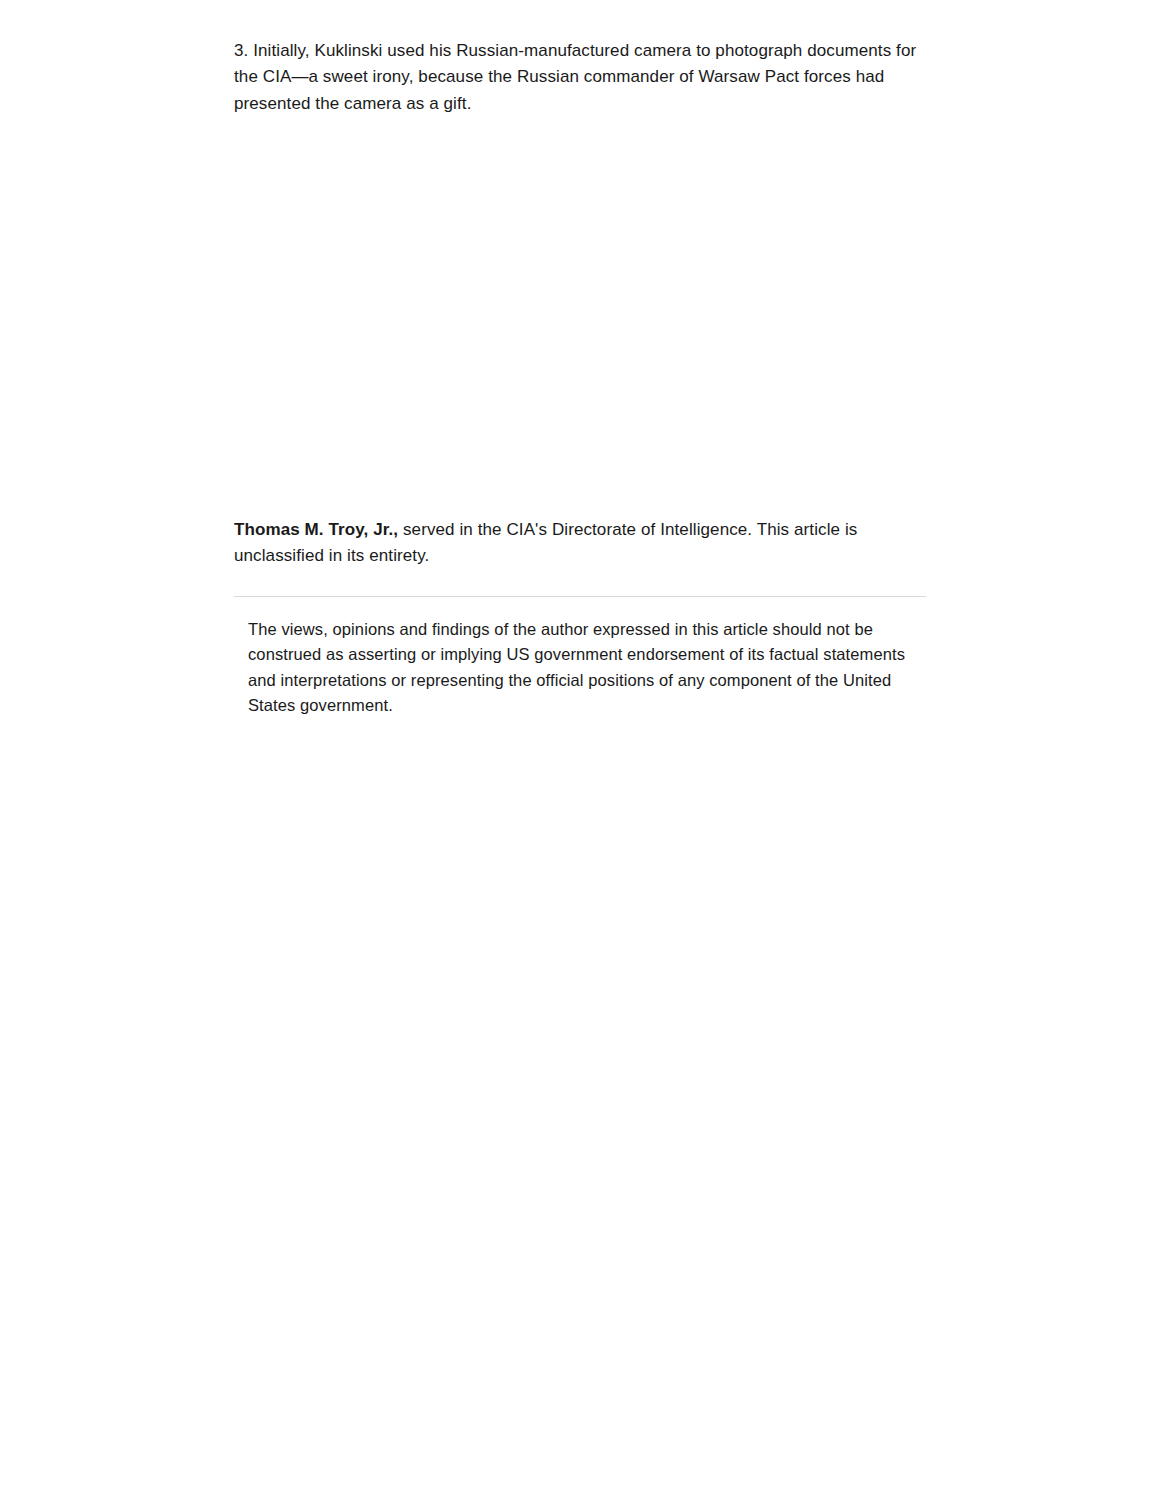3. Initially, Kuklinski used his Russian-manufactured camera to photograph documents for the CIA—a sweet irony, because the Russian commander of Warsaw Pact forces had presented the camera as a gift.
Thomas M. Troy, Jr., served in the CIA's Directorate of Intelligence. This article is unclassified in its entirety.
The views, opinions and findings of the author expressed in this article should not be construed as asserting or implying US government endorsement of its factual statements and interpretations or representing the official positions of any component of the United States government.